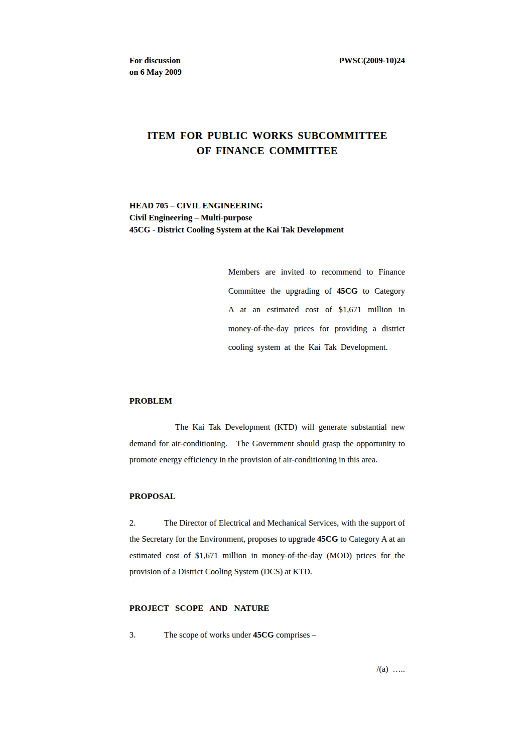For discussion
on 6 May 2009
PWSC(2009-10)24
ITEM FOR PUBLIC WORKS SUBCOMMITTEE
OF FINANCE COMMITTEE
HEAD 705 – CIVIL ENGINEERING
Civil Engineering – Multi-purpose
45CG - District Cooling System at the Kai Tak Development
Members are invited to recommend to Finance Committee the upgrading of 45CG to Category A at an estimated cost of $1,671 million in money-of-the-day prices for providing a district cooling system at the Kai Tak Development.
PROBLEM
The Kai Tak Development (KTD) will generate substantial new demand for air-conditioning. The Government should grasp the opportunity to promote energy efficiency in the provision of air-conditioning in this area.
PROPOSAL
2. The Director of Electrical and Mechanical Services, with the support of the Secretary for the Environment, proposes to upgrade 45CG to Category A at an estimated cost of $1,671 million in money-of-the-day (MOD) prices for the provision of a District Cooling System (DCS) at KTD.
PROJECT SCOPE AND NATURE
3. The scope of works under 45CG comprises –
/(a) …..